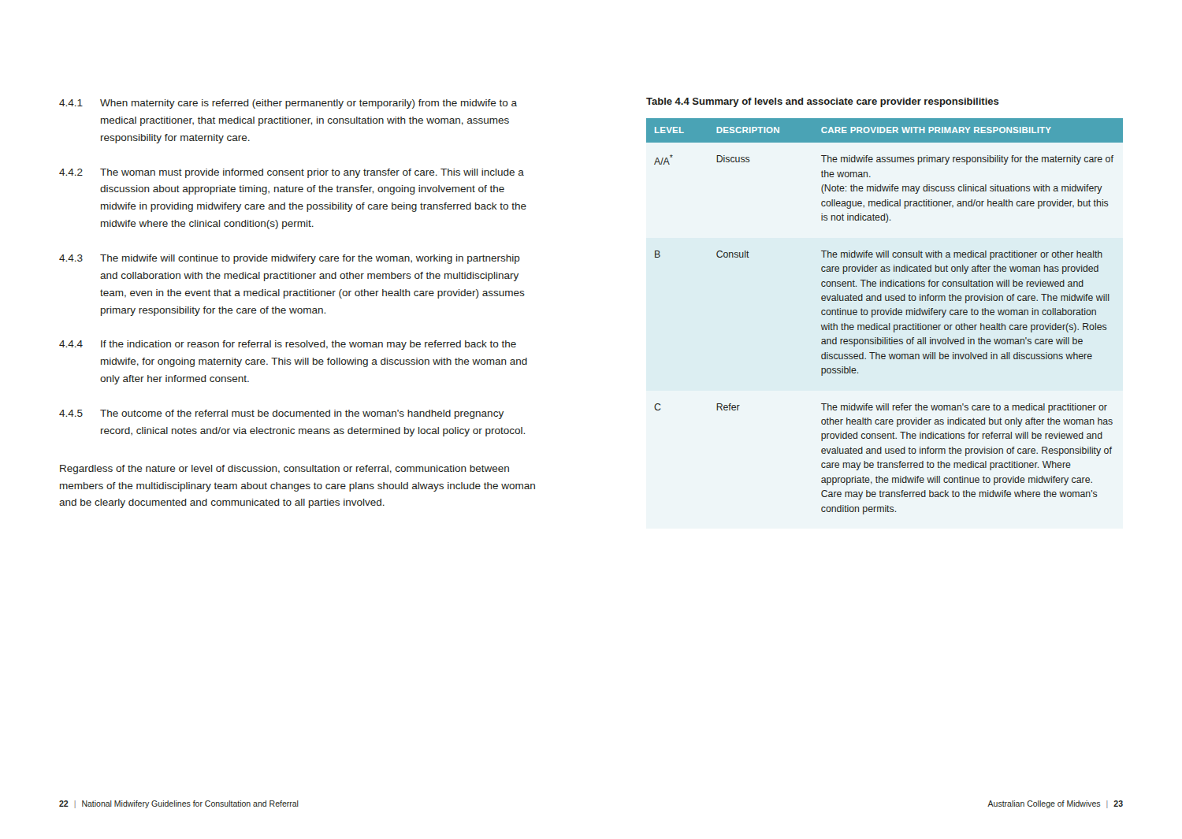4.4.1 When maternity care is referred (either permanently or temporarily) from the midwife to a medical practitioner, that medical practitioner, in consultation with the woman, assumes responsibility for maternity care.
4.4.2 The woman must provide informed consent prior to any transfer of care. This will include a discussion about appropriate timing, nature of the transfer, ongoing involvement of the midwife in providing midwifery care and the possibility of care being transferred back to the midwife where the clinical condition(s) permit.
4.4.3 The midwife will continue to provide midwifery care for the woman, working in partnership and collaboration with the medical practitioner and other members of the multidisciplinary team, even in the event that a medical practitioner (or other health care provider) assumes primary responsibility for the care of the woman.
4.4.4 If the indication or reason for referral is resolved, the woman may be referred back to the midwife, for ongoing maternity care. This will be following a discussion with the woman and only after her informed consent.
4.4.5 The outcome of the referral must be documented in the woman's handheld pregnancy record, clinical notes and/or via electronic means as determined by local policy or protocol.
Regardless of the nature or level of discussion, consultation or referral, communication between members of the multidisciplinary team about changes to care plans should always include the woman and be clearly documented and communicated to all parties involved.
22|National Midwifery Guidelines for Consultation and Referral
Table 4.4 Summary of levels and associate care provider responsibilities
| Level | Description | Care provider with primary responsibility |
| --- | --- | --- |
| A/A * | Discuss | The midwife assumes primary responsibility for the maternity care of the woman. (Note: the midwife may discuss clinical situations with a midwifery colleague, medical practitioner, and/or health care provider, but this is not indicated). |
| B | Consult | The midwife will consult with a medical practitioner or other health care provider as indicated but only after the woman has provided consent. The indications for consultation will be reviewed and evaluated and used to inform the provision of care. The midwife will continue to provide midwifery care to the woman in collaboration with the medical practitioner or other health care provider(s). Roles and responsibilities of all involved in the woman's care will be discussed. The woman will be involved in all discussions where possible. |
| C | Refer | The midwife will refer the woman's care to a medical practitioner or other health care provider as indicated but only after the woman has provided consent. The indications for referral will be reviewed and evaluated and used to inform the provision of care. Responsibility of care may be transferred to the medical practitioner. Where appropriate, the midwife will continue to provide midwifery care. Care may be transferred back to the midwife where the woman's condition permits. |
Australian College of Midwives|23